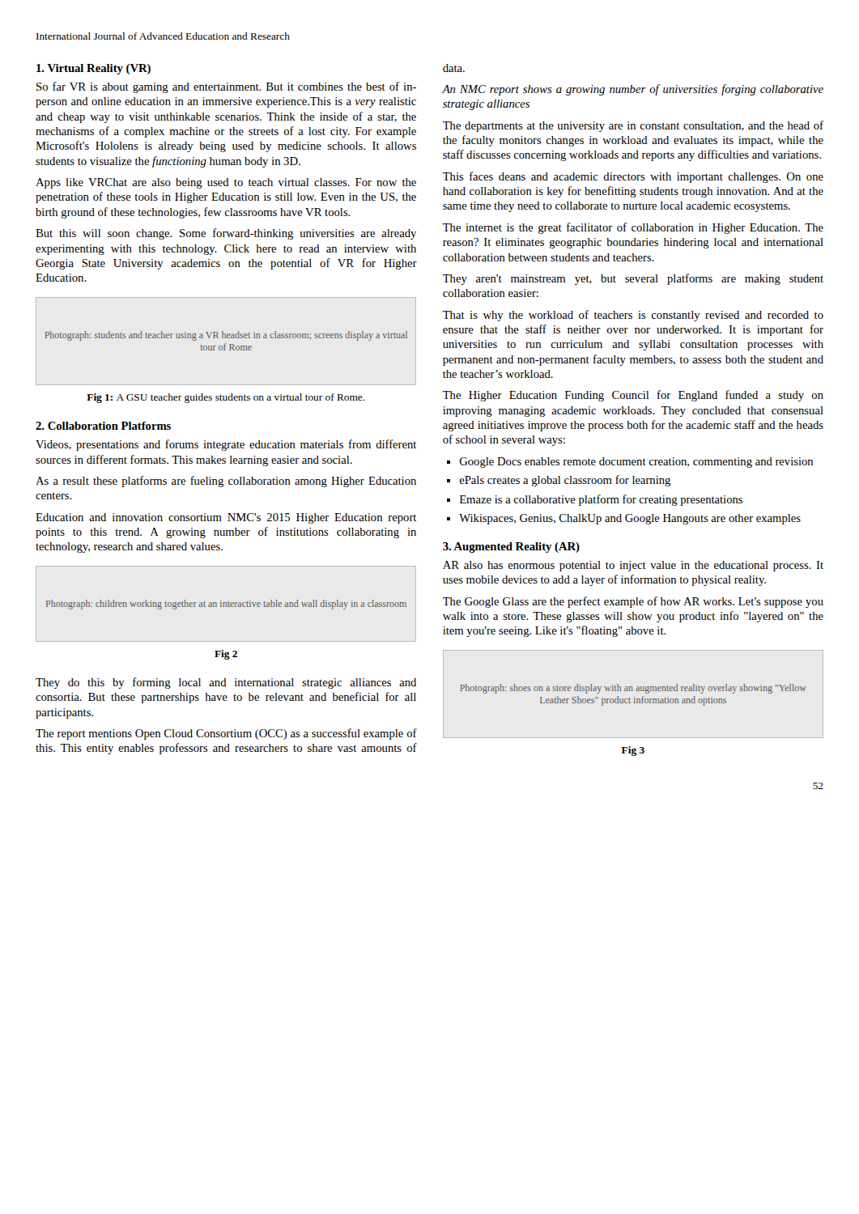International Journal of Advanced Education and Research
1. Virtual Reality (VR)
So far VR is about gaming and entertainment. But it combines the best of in-person and online education in an immersive experience.This is a very realistic and cheap way to visit unthinkable scenarios. Think the inside of a star, the mechanisms of a complex machine or the streets of a lost city. For example Microsoft's Hololens is already being used by medicine schools. It allows students to visualize the functioning human body in 3D.
Apps like VRChat are also being used to teach virtual classes. For now the penetration of these tools in Higher Education is still low. Even in the US, the birth ground of these technologies, few classrooms have VR tools.
But this will soon change. Some forward-thinking universities are already experimenting with this technology. Click here to read an interview with Georgia State University academics on the potential of VR for Higher Education.
Photograph: students and teacher using a VR headset in a classroom; screens display a virtual tour of Rome
Fig 1: A GSU teacher guides students on a virtual tour of Rome.
2. Collaboration Platforms
Videos, presentations and forums integrate education materials from different sources in different formats. This makes learning easier and social.
As a result these platforms are fueling collaboration among Higher Education centers.
Education and innovation consortium NMC's 2015 Higher Education report points to this trend. A growing number of institutions collaborating in technology, research and shared values.
Photograph: children working together at an interactive table and wall display in a classroom
Fig 2
They do this by forming local and international strategic alliances and consortia. But these partnerships have to be relevant and beneficial for all participants.
The report mentions Open Cloud Consortium (OCC) as a successful example of this. This entity enables professors and researchers to share vast amounts of data.
An NMC report shows a growing number of universities forging collaborative strategic alliances
The departments at the university are in constant consultation, and the head of the faculty monitors changes in workload and evaluates its impact, while the staff discusses concerning workloads and reports any difficulties and variations.
This faces deans and academic directors with important challenges. On one hand collaboration is key for benefitting students trough innovation. And at the same time they need to collaborate to nurture local academic ecosystems.
The internet is the great facilitator of collaboration in Higher Education. The reason? It eliminates geographic boundaries hindering local and international collaboration between students and teachers.
They aren't mainstream yet, but several platforms are making student collaboration easier:
That is why the workload of teachers is constantly revised and recorded to ensure that the staff is neither over nor underworked. It is important for universities to run curriculum and syllabi consultation processes with permanent and non-permanent faculty members, to assess both the student and the teacher’s workload.
The Higher Education Funding Council for England funded a study on improving managing academic workloads. They concluded that consensual agreed initiatives improve the process both for the academic staff and the heads of school in several ways:
Google Docs enables remote document creation, commenting and revision
ePals creates a global classroom for learning
Emaze is a collaborative platform for creating presentations
Wikispaces, Genius, ChalkUp and Google Hangouts are other examples
3. Augmented Reality (AR)
AR also has enormous potential to inject value in the educational process. It uses mobile devices to add a layer of information to physical reality.
The Google Glass are the perfect example of how AR works. Let's suppose you walk into a store. These glasses will show you product info "layered on" the item you're seeing. Like it's "floating" above it.
Photograph: shoes on a store display with an augmented reality overlay showing "Yellow Leather Shoes" product information and options
Fig 3
52